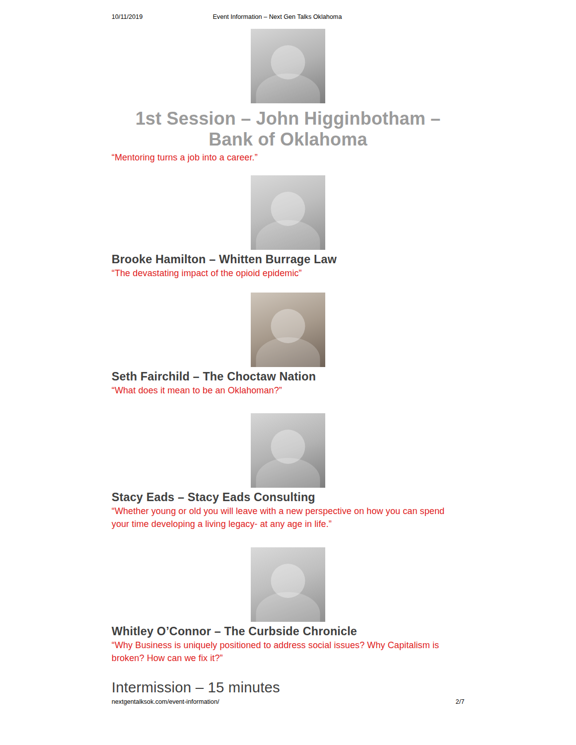10/11/2019 Event Information – Next Gen Talks Oklahoma
1st Session – John Higginbotham – Bank of Oklahoma
“Mentoring turns a job into a career.”
Brooke Hamilton – Whitten Burrage Law
“The devastating impact of the opioid epidemic”
Seth Fairchild – The Choctaw Nation
“What does it mean to be an Oklahoman?”
Stacy Eads – Stacy Eads Consulting
“Whether young or old you will leave with a new perspective on how you can spend your time developing a living legacy- at any age in life.”
Whitley O’Connor – The Curbside Chronicle
“Why Business is uniquely positioned to address social issues? Why Capitalism is broken? How can we fix it?”
Intermission – 15 minutes
nextgentalksok.com/event-information/ 2/7